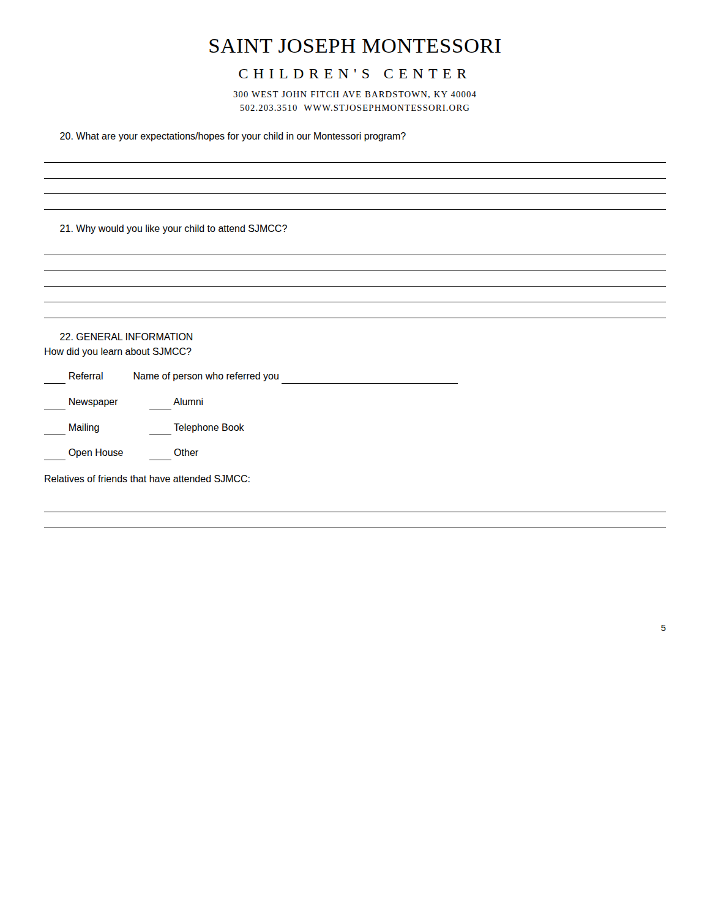SAINT JOSEPH MONTESSORI
CHILDREN'S CENTER
300 WEST JOHN FITCH AVE BARDSTOWN, KY 40004
502.203.3510 WWW.STJOSEPHMONTESSORI.ORG
20. What are your expectations/hopes for your child in our Montessori program?
21. Why would you like your child to attend SJMCC?
22. GENERAL INFORMATION
How did you learn about SJMCC?
Referral Name of person who referred you
Newspaper Alumni
Mailing Telephone Book
Open House Other
Relatives of friends that have attended SJMCC:
5